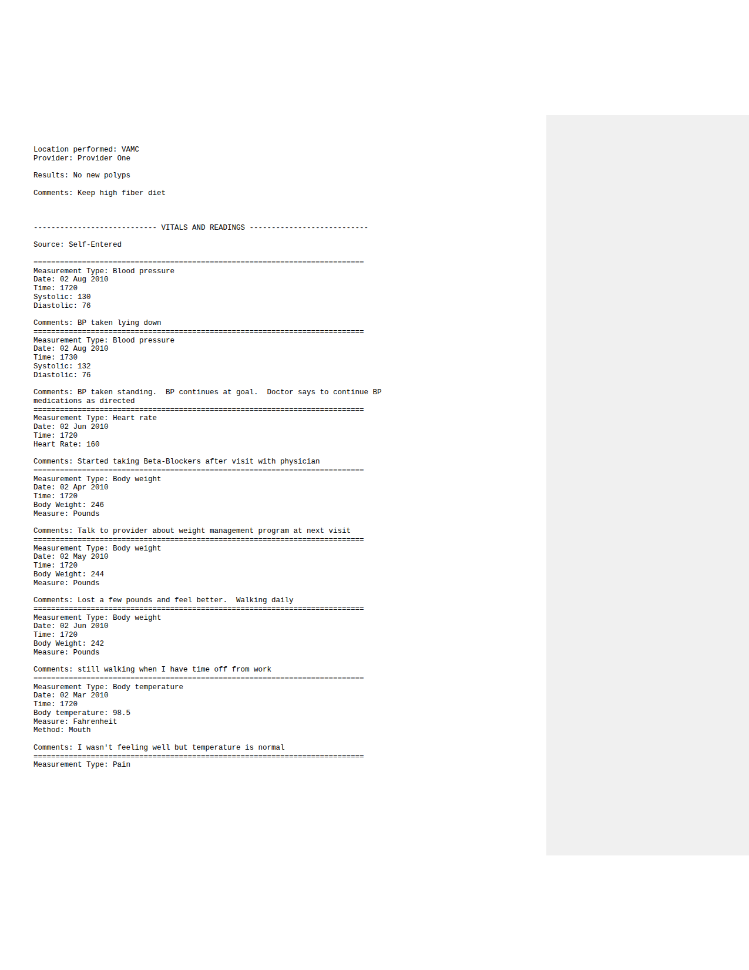Location performed: VAMC
Provider: Provider One

Results: No new polyps

Comments: Keep high fiber diet



---------------------------- VITALS AND READINGS ---------------------------

Source: Self-Entered

===========================================================================
Measurement Type: Blood pressure
Date: 02 Aug 2010
Time: 1720
Systolic: 130
Diastolic: 76

Comments: BP taken lying down
===========================================================================
Measurement Type: Blood pressure
Date: 02 Aug 2010
Time: 1730
Systolic: 132
Diastolic: 76

Comments: BP taken standing.  BP continues at goal.  Doctor says to continue BP
medications as directed
===========================================================================
Measurement Type: Heart rate
Date: 02 Jun 2010
Time: 1720
Heart Rate: 160

Comments: Started taking Beta-Blockers after visit with physician
===========================================================================
Measurement Type: Body weight
Date: 02 Apr 2010
Time: 1720
Body Weight: 246
Measure: Pounds

Comments: Talk to provider about weight management program at next visit
===========================================================================
Measurement Type: Body weight
Date: 02 May 2010
Time: 1720
Body Weight: 244
Measure: Pounds

Comments: Lost a few pounds and feel better.  Walking daily
===========================================================================
Measurement Type: Body weight
Date: 02 Jun 2010
Time: 1720
Body Weight: 242
Measure: Pounds

Comments: still walking when I have time off from work
===========================================================================
Measurement Type: Body temperature
Date: 02 Mar 2010
Time: 1720
Body temperature: 98.5
Measure: Fahrenheit
Method: Mouth

Comments: I wasn't feeling well but temperature is normal
===========================================================================
Measurement Type: Pain